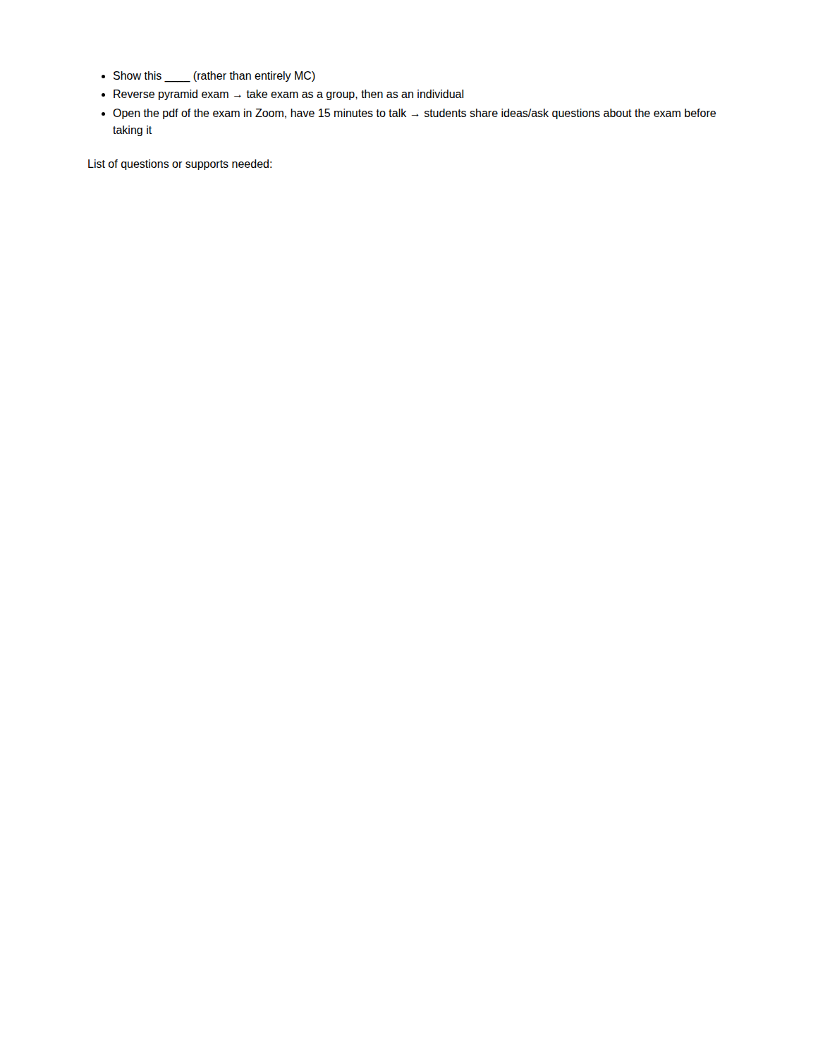Show this ____ (rather than entirely MC)
Reverse pyramid exam → take exam as a group, then as an individual
Open the pdf of the exam in Zoom, have 15 minutes to talk → students share ideas/ask questions about the exam before taking it
List of questions or supports needed: